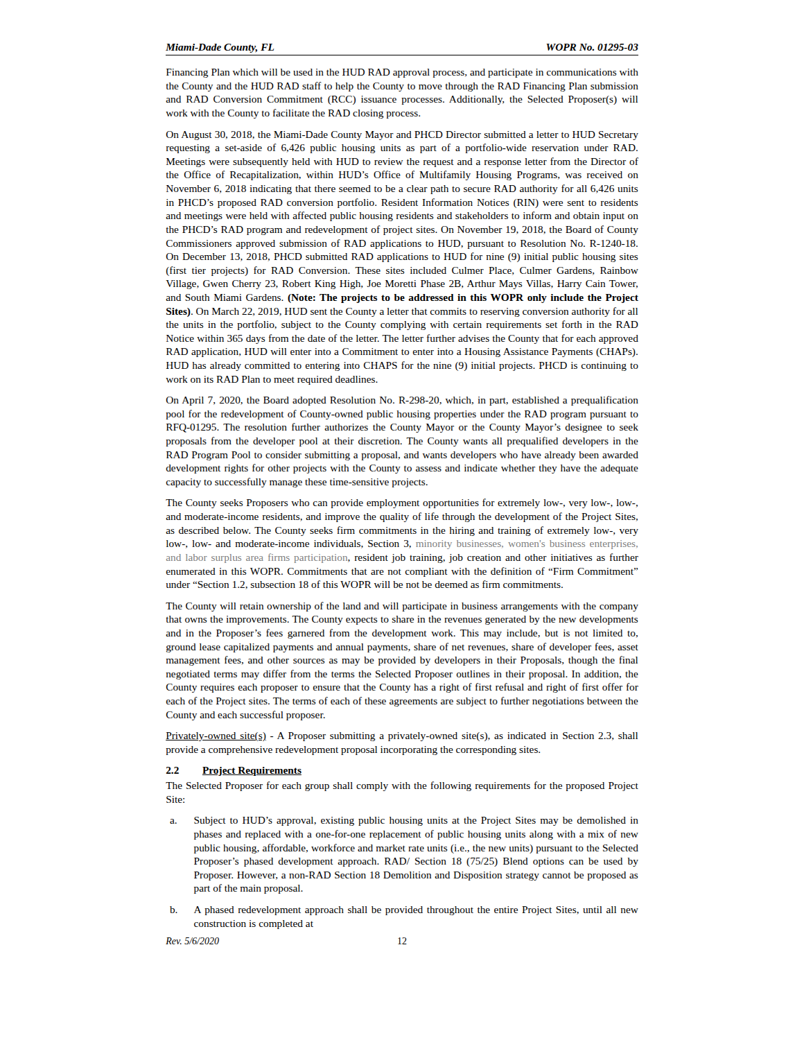Miami-Dade County, FL
WOPR No. 01295-03
Financing Plan which will be used in the HUD RAD approval process, and participate in communications with the County and the HUD RAD staff to help the County to move through the RAD Financing Plan submission and RAD Conversion Commitment (RCC) issuance processes. Additionally, the Selected Proposer(s) will work with the County to facilitate the RAD closing process.
On August 30, 2018, the Miami-Dade County Mayor and PHCD Director submitted a letter to HUD Secretary requesting a set-aside of 6,426 public housing units as part of a portfolio-wide reservation under RAD. Meetings were subsequently held with HUD to review the request and a response letter from the Director of the Office of Recapitalization, within HUD’s Office of Multifamily Housing Programs, was received on November 6, 2018 indicating that there seemed to be a clear path to secure RAD authority for all 6,426 units in PHCD’s proposed RAD conversion portfolio. Resident Information Notices (RIN) were sent to residents and meetings were held with affected public housing residents and stakeholders to inform and obtain input on the PHCD’s RAD program and redevelopment of project sites. On November 19, 2018, the Board of County Commissioners approved submission of RAD applications to HUD, pursuant to Resolution No. R-1240-18. On December 13, 2018, PHCD submitted RAD applications to HUD for nine (9) initial public housing sites (first tier projects) for RAD Conversion. These sites included Culmer Place, Culmer Gardens, Rainbow Village, Gwen Cherry 23, Robert King High, Joe Moretti Phase 2B, Arthur Mays Villas, Harry Cain Tower, and South Miami Gardens. (Note: The projects to be addressed in this WOPR only include the Project Sites). On March 22, 2019, HUD sent the County a letter that commits to reserving conversion authority for all the units in the portfolio, subject to the County complying with certain requirements set forth in the RAD Notice within 365 days from the date of the letter. The letter further advises the County that for each approved RAD application, HUD will enter into a Commitment to enter into a Housing Assistance Payments (CHAPs). HUD has already committed to entering into CHAPS for the nine (9) initial projects. PHCD is continuing to work on its RAD Plan to meet required deadlines.
On April 7, 2020, the Board adopted Resolution No. R-298-20, which, in part, established a prequalification pool for the redevelopment of County-owned public housing properties under the RAD program pursuant to RFQ-01295. The resolution further authorizes the County Mayor or the County Mayor’s designee to seek proposals from the developer pool at their discretion. The County wants all prequalified developers in the RAD Program Pool to consider submitting a proposal, and wants developers who have already been awarded development rights for other projects with the County to assess and indicate whether they have the adequate capacity to successfully manage these time-sensitive projects.
The County seeks Proposers who can provide employment opportunities for extremely low-, very low-, low-, and moderate-income residents, and improve the quality of life through the development of the Project Sites, as described below. The County seeks firm commitments in the hiring and training of extremely low-, very low-, low- and moderate-income individuals, Section 3, minority businesses, women's business enterprises, and labor surplus area firms participation, resident job training, job creation and other initiatives as further enumerated in this WOPR. Commitments that are not compliant with the definition of “Firm Commitment” under “Section 1.2, subsection 18 of this WOPR will be not be deemed as firm commitments.
The County will retain ownership of the land and will participate in business arrangements with the company that owns the improvements. The County expects to share in the revenues generated by the new developments and in the Proposer’s fees garnered from the development work. This may include, but is not limited to, ground lease capitalized payments and annual payments, share of net revenues, share of developer fees, asset management fees, and other sources as may be provided by developers in their Proposals, though the final negotiated terms may differ from the terms the Selected Proposer outlines in their proposal. In addition, the County requires each proposer to ensure that the County has a right of first refusal and right of first offer for each of the Project sites. The terms of each of these agreements are subject to further negotiations between the County and each successful proposer.
Privately-owned site(s) - A Proposer submitting a privately-owned site(s), as indicated in Section 2.3, shall provide a comprehensive redevelopment proposal incorporating the corresponding sites.
2.2 Project Requirements
The Selected Proposer for each group shall comply with the following requirements for the proposed Project Site:
a. Subject to HUD’s approval, existing public housing units at the Project Sites may be demolished in phases and replaced with a one-for-one replacement of public housing units along with a mix of new public housing, affordable, workforce and market rate units (i.e., the new units) pursuant to the Selected Proposer’s phased development approach. RAD/ Section 18 (75/25) Blend options can be used by Proposer. However, a non-RAD Section 18 Demolition and Disposition strategy cannot be proposed as part of the main proposal.
b. A phased redevelopment approach shall be provided throughout the entire Project Sites, until all new construction is completed at
Rev. 5/6/2020
12